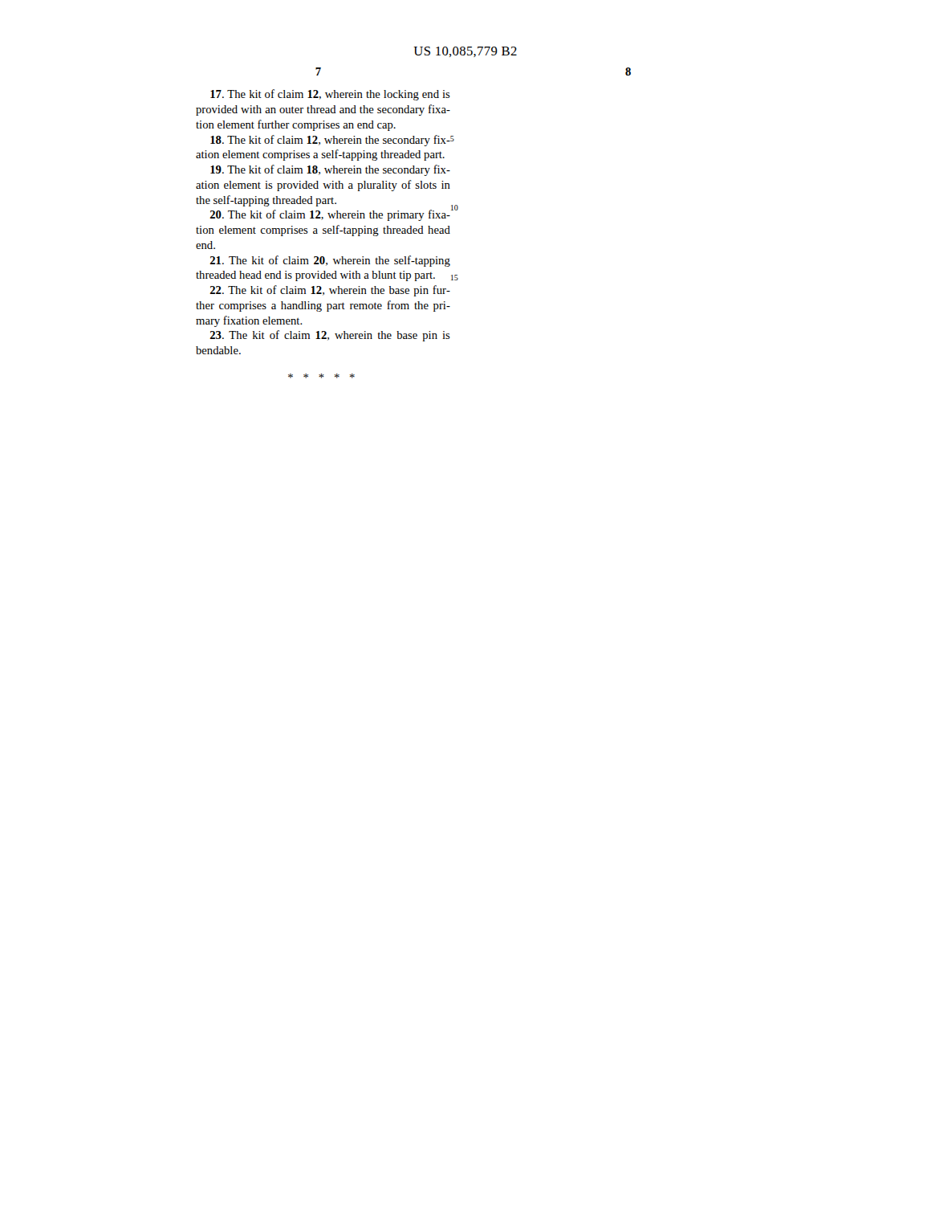US 10,085,779 B2
7 8
17. The kit of claim 12, wherein the locking end is provided with an outer thread and the secondary fixation element further comprises an end cap.
18. The kit of claim 12, wherein the secondary fixation element comprises a self-tapping threaded part.
19. The kit of claim 18, wherein the secondary fixation element is provided with a plurality of slots in the self-tapping threaded part.
20. The kit of claim 12, wherein the primary fixation element comprises a self-tapping threaded head end.
21. The kit of claim 20, wherein the self-tapping threaded head end is provided with a blunt tip part.
22. The kit of claim 12, wherein the base pin further comprises a handling part remote from the primary fixation element.
23. The kit of claim 12, wherein the base pin is bendable.
* * * * *
5 10 15